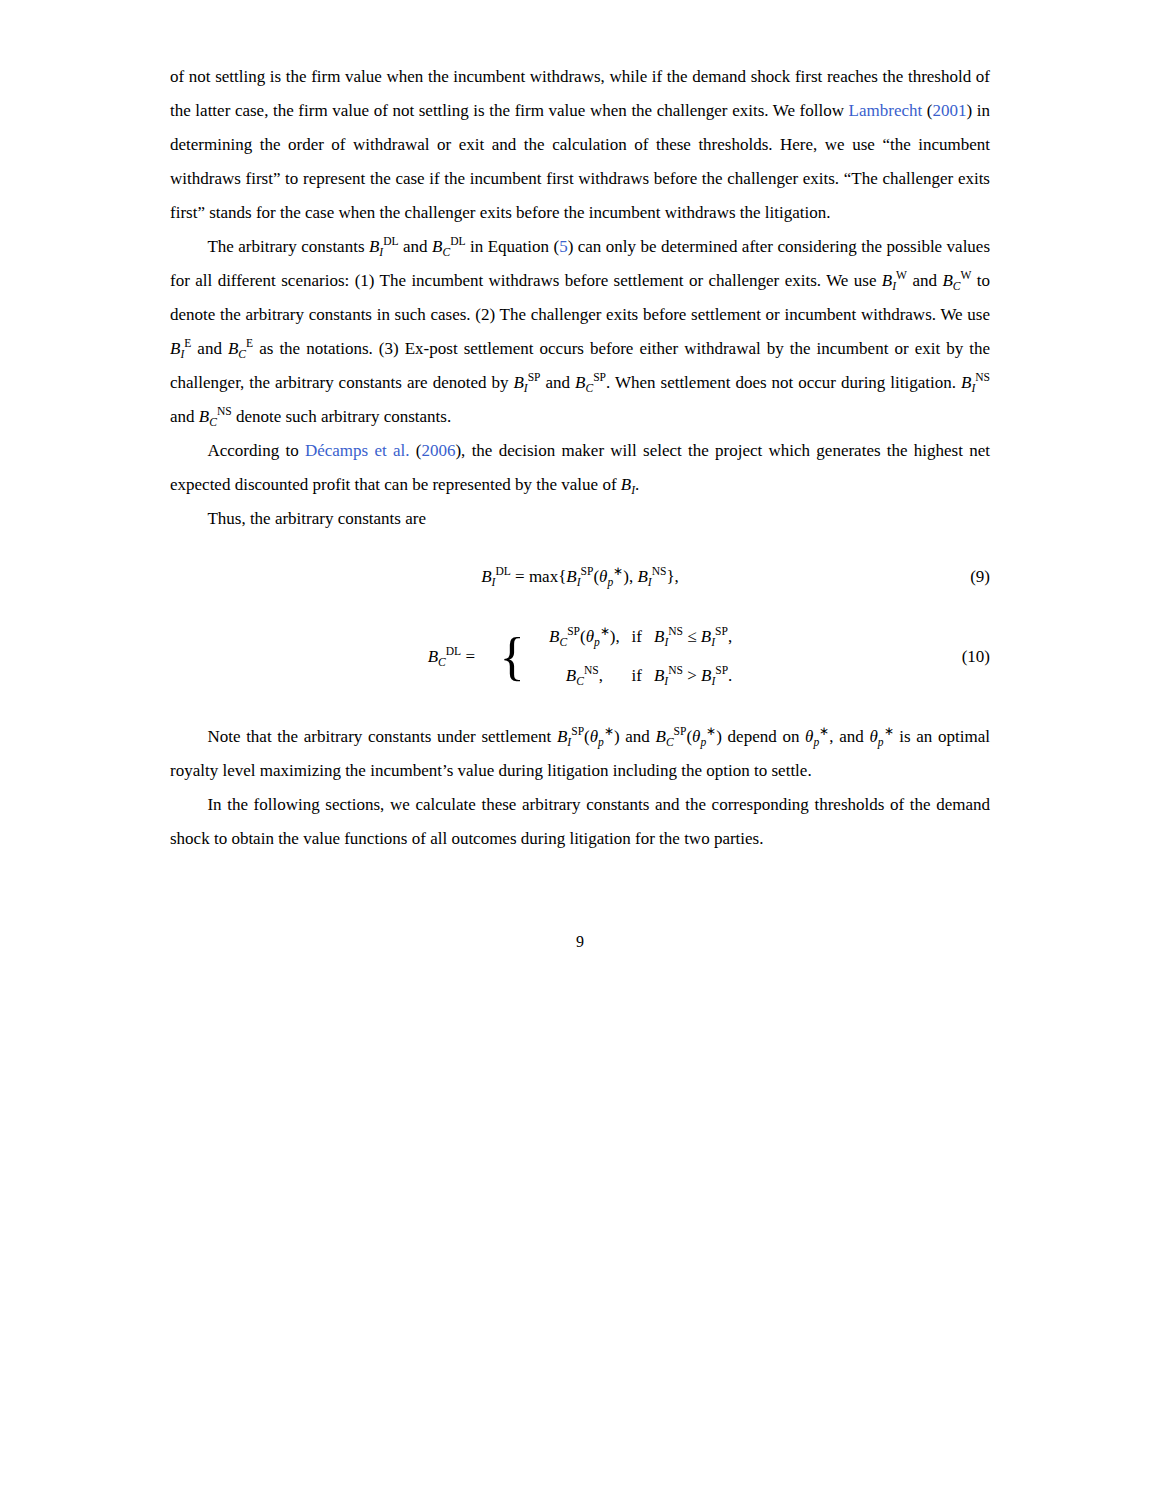of not settling is the firm value when the incumbent withdraws, while if the demand shock first reaches the threshold of the latter case, the firm value of not settling is the firm value when the challenger exits. We follow Lambrecht (2001) in determining the order of withdrawal or exit and the calculation of these thresholds. Here, we use “the incumbent withdraws first” to represent the case if the incumbent first withdraws before the challenger exits. “The challenger exits first” stands for the case when the challenger exits before the incumbent withdraws the litigation.
The arbitrary constants BIDL and BCDL in Equation (5) can only be determined after considering the possible values for all different scenarios: (1) The incumbent withdraws before settlement or challenger exits. We use BIW and BCW to denote the arbitrary constants in such cases. (2) The challenger exits before settlement or incumbent withdraws. We use BIE and BCE as the notations. (3) Ex-post settlement occurs before either withdrawal by the incumbent or exit by the challenger, the arbitrary constants are denoted by BISP and BCSP. When settlement does not occur during litigation. BINS and BCNS denote such arbitrary constants.
According to Décamps et al. (2006), the decision maker will select the project which generates the highest net expected discounted profit that can be represented by the value of BI.
Thus, the arbitrary constants are
BIDL = max{BISP(θp∗), BINS}, (9)
| B C DL = | { | B C SP ( θ p ∗ ), | if | B I NS ≤ B I SP , |
| B C NS , | if | B I NS > B I SP . |
(10)
Note that the arbitrary constants under settlement BISP(θp∗) and BCSP(θp∗) depend on θp∗, and θp∗ is an optimal royalty level maximizing the incumbent’s value during litigation including the option to settle.
In the following sections, we calculate these arbitrary constants and the corresponding thresholds of the demand shock to obtain the value functions of all outcomes during litigation for the two parties.
9